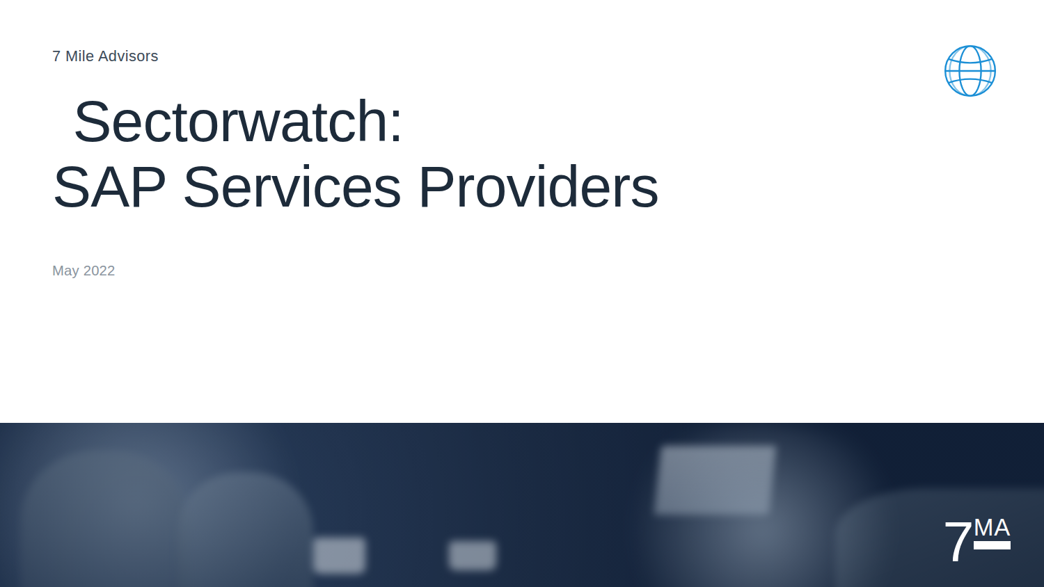7 Mile Advisors
Sectorwatch: SAP Services Providers
May 2022
7 MA